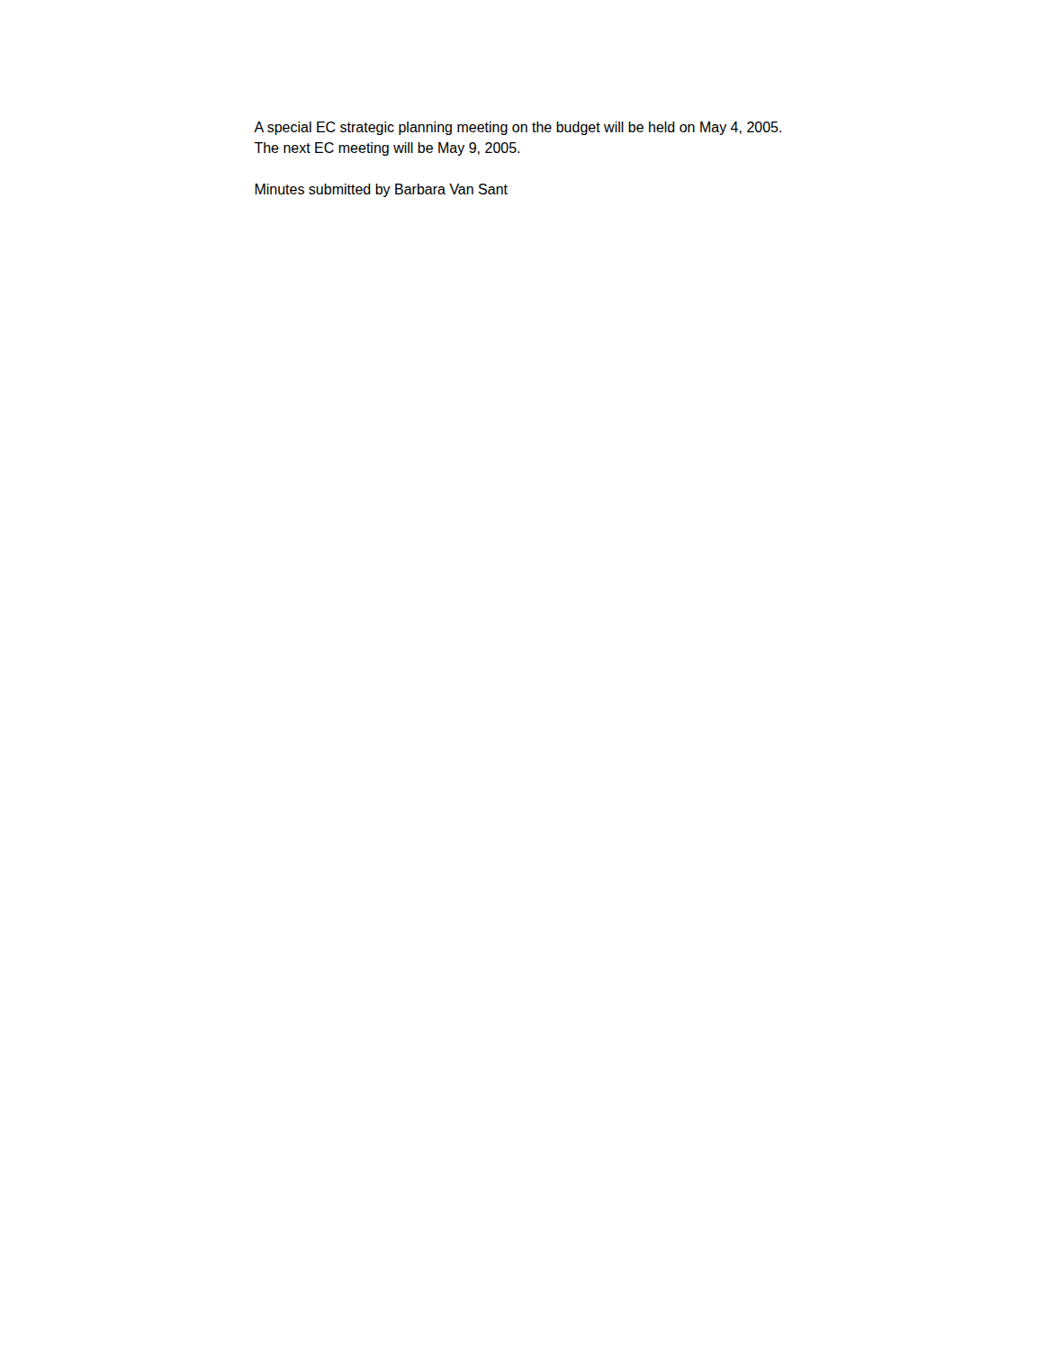A special EC strategic planning meeting on the budget will be held on May 4, 2005.
The next EC meeting will be May 9, 2005.
Minutes submitted by Barbara Van Sant